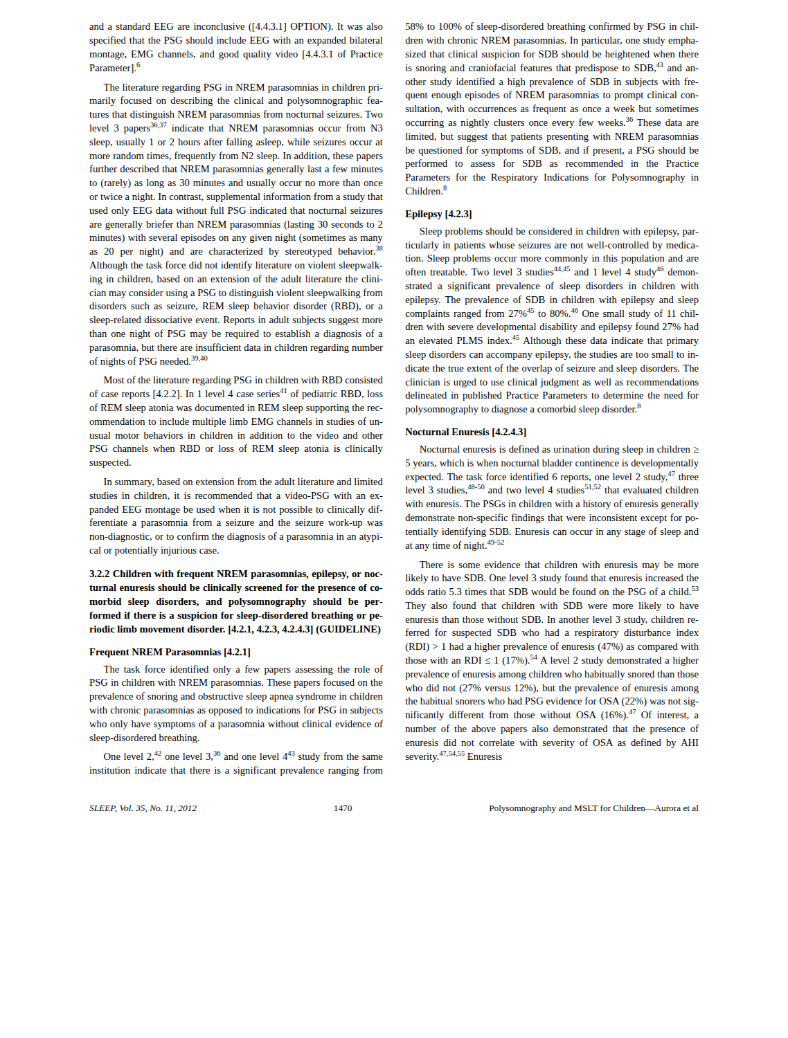and a standard EEG are inconclusive ([4.4.3.1] OPTION). It was also specified that the PSG should include EEG with an expanded bilateral montage, EMG channels, and good quality video [4.4.3.1 of Practice Parameter].6
The literature regarding PSG in NREM parasomnias in children primarily focused on describing the clinical and polysomnographic features that distinguish NREM parasomnias from nocturnal seizures. Two level 3 papers36,37 indicate that NREM parasomnias occur from N3 sleep, usually 1 or 2 hours after falling asleep, while seizures occur at more random times, frequently from N2 sleep. In addition, these papers further described that NREM parasomnias generally last a few minutes to (rarely) as long as 30 minutes and usually occur no more than once or twice a night. In contrast, supplemental information from a study that used only EEG data without full PSG indicated that nocturnal seizures are generally briefer than NREM parasomnias (lasting 30 seconds to 2 minutes) with several episodes on any given night (sometimes as many as 20 per night) and are characterized by stereotyped behavior.38 Although the task force did not identify literature on violent sleepwalking in children, based on an extension of the adult literature the clinician may consider using a PSG to distinguish violent sleepwalking from disorders such as seizure, REM sleep behavior disorder (RBD), or a sleep-related dissociative event. Reports in adult subjects suggest more than one night of PSG may be required to establish a diagnosis of a parasomnia, but there are insufficient data in children regarding number of nights of PSG needed.39,40
Most of the literature regarding PSG in children with RBD consisted of case reports [4.2.2]. In 1 level 4 case series41 of pediatric RBD, loss of REM sleep atonia was documented in REM sleep supporting the recommendation to include multiple limb EMG channels in studies of unusual motor behaviors in children in addition to the video and other PSG channels when RBD or loss of REM sleep atonia is clinically suspected.
In summary, based on extension from the adult literature and limited studies in children, it is recommended that a video-PSG with an expanded EEG montage be used when it is not possible to clinically differentiate a parasomnia from a seizure and the seizure work-up was non-diagnostic, or to confirm the diagnosis of a parasomnia in an atypical or potentially injurious case.
3.2.2 Children with frequent NREM parasomnias, epilepsy, or nocturnal enuresis should be clinically screened for the presence of comorbid sleep disorders, and polysomnography should be performed if there is a suspicion for sleep-disordered breathing or periodic limb movement disorder. [4.2.1, 4.2.3, 4.2.4.3] (GUIDELINE)
Frequent NREM Parasomnias [4.2.1]
The task force identified only a few papers assessing the role of PSG in children with NREM parasomnias. These papers focused on the prevalence of snoring and obstructive sleep apnea syndrome in children with chronic parasomnias as opposed to indications for PSG in subjects who only have symptoms of a parasomnia without clinical evidence of sleep-disordered breathing.
One level 2,42 one level 3,36 and one level 443 study from the same institution indicate that there is a significant prevalence ranging from 58% to 100% of sleep-disordered breathing confirmed by PSG in children with chronic NREM parasomnias. In particular, one study emphasized that clinical suspicion for SDB should be heightened when there is snoring and craniofacial features that predispose to SDB,43 and another study identified a high prevalence of SDB in subjects with frequent enough episodes of NREM parasomnias to prompt clinical consultation, with occurrences as frequent as once a week but sometimes occurring as nightly clusters once every few weeks.36 These data are limited, but suggest that patients presenting with NREM parasomnias be questioned for symptoms of SDB, and if present, a PSG should be performed to assess for SDB as recommended in the Practice Parameters for the Respiratory Indications for Polysomnography in Children.8
Epilepsy [4.2.3]
Sleep problems should be considered in children with epilepsy, particularly in patients whose seizures are not well-controlled by medication. Sleep problems occur more commonly in this population and are often treatable. Two level 3 studies44,45 and 1 level 4 study46 demonstrated a significant prevalence of sleep disorders in children with epilepsy. The prevalence of SDB in children with epilepsy and sleep complaints ranged from 27%45 to 80%.46 One small study of 11 children with severe developmental disability and epilepsy found 27% had an elevated PLMS index.45 Although these data indicate that primary sleep disorders can accompany epilepsy, the studies are too small to indicate the true extent of the overlap of seizure and sleep disorders. The clinician is urged to use clinical judgment as well as recommendations delineated in published Practice Parameters to determine the need for polysomnography to diagnose a comorbid sleep disorder.8
Nocturnal Enuresis [4.2.4.3]
Nocturnal enuresis is defined as urination during sleep in children ≥ 5 years, which is when nocturnal bladder continence is developmentally expected. The task force identified 6 reports, one level 2 study,47 three level 3 studies,48-50 and two level 4 studies51,52 that evaluated children with enuresis. The PSGs in children with a history of enuresis generally demonstrate non-specific findings that were inconsistent except for potentially identifying SDB. Enuresis can occur in any stage of sleep and at any time of night.49-52
There is some evidence that children with enuresis may be more likely to have SDB. One level 3 study found that enuresis increased the odds ratio 5.3 times that SDB would be found on the PSG of a child.53 They also found that children with SDB were more likely to have enuresis than those without SDB. In another level 3 study, children referred for suspected SDB who had a respiratory disturbance index (RDI) > 1 had a higher prevalence of enuresis (47%) as compared with those with an RDI ≤ 1 (17%).54 A level 2 study demonstrated a higher prevalence of enuresis among children who habitually snored than those who did not (27% versus 12%), but the prevalence of enuresis among the habitual snorers who had PSG evidence for OSA (22%) was not significantly different from those without OSA (16%).47 Of interest, a number of the above papers also demonstrated that the presence of enuresis did not correlate with severity of OSA as defined by AHI severity.47,54,55 Enuresis
SLEEP, Vol. 35, No. 11, 2012 1470 Polysomnography and MSLT for Children—Aurora et al